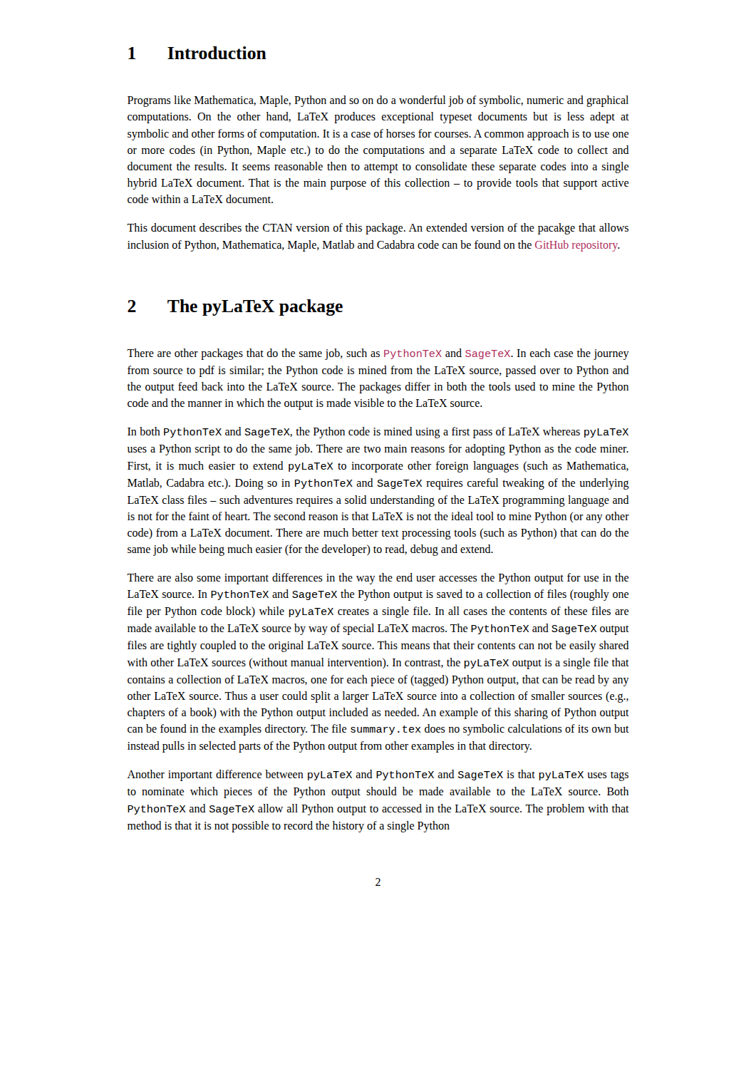1 Introduction
Programs like Mathematica, Maple, Python and so on do a wonderful job of symbolic, numeric and graphical computations. On the other hand, LaTeX produces exceptional typeset documents but is less adept at symbolic and other forms of computation. It is a case of horses for courses. A common approach is to use one or more codes (in Python, Maple etc.) to do the computations and a separate LaTeX code to collect and document the results. It seems reasonable then to attempt to consolidate these separate codes into a single hybrid LaTeX document. That is the main purpose of this collection – to provide tools that support active code within a LaTeX document.
This document describes the CTAN version of this package. An extended version of the pacakge that allows inclusion of Python, Mathematica, Maple, Matlab and Cadabra code can be found on the GitHub repository.
2 The pyLaTeX package
There are other packages that do the same job, such as PythonTeX and SageTeX. In each case the journey from source to pdf is similar; the Python code is mined from the LaTeX source, passed over to Python and the output feed back into the LaTeX source. The packages differ in both the tools used to mine the Python code and the manner in which the output is made visible to the LaTeX source.
In both PythonTeX and SageTeX, the Python code is mined using a first pass of LaTeX whereas pyLaTeX uses a Python script to do the same job. There are two main reasons for adopting Python as the code miner. First, it is much easier to extend pyLaTeX to incorporate other foreign languages (such as Mathematica, Matlab, Cadabra etc.). Doing so in PythonTeX and SageTeX requires careful tweaking of the underlying LaTeX class files – such adventures requires a solid understanding of the LaTeX programming language and is not for the faint of heart. The second reason is that LaTeX is not the ideal tool to mine Python (or any other code) from a LaTeX document. There are much better text processing tools (such as Python) that can do the same job while being much easier (for the developer) to read, debug and extend.
There are also some important differences in the way the end user accesses the Python output for use in the LaTeX source. In PythonTeX and SageTeX the Python output is saved to a collection of files (roughly one file per Python code block) while pyLaTeX creates a single file. In all cases the contents of these files are made available to the LaTeX source by way of special LaTeX macros. The PythonTeX and SageTeX output files are tightly coupled to the original LaTeX source. This means that their contents can not be easily shared with other LaTeX sources (without manual intervention). In contrast, the pyLaTeX output is a single file that contains a collection of LaTeX macros, one for each piece of (tagged) Python output, that can be read by any other LaTeX source. Thus a user could split a larger LaTeX source into a collection of smaller sources (e.g., chapters of a book) with the Python output included as needed. An example of this sharing of Python output can be found in the examples directory. The file summary.tex does no symbolic calculations of its own but instead pulls in selected parts of the Python output from other examples in that directory.
Another important difference between pyLaTeX and PythonTeX and SageTeX is that pyLaTeX uses tags to nominate which pieces of the Python output should be made available to the LaTeX source. Both PythonTeX and SageTeX allow all Python output to accessed in the LaTeX source. The problem with that method is that it is not possible to record the history of a single Python
2